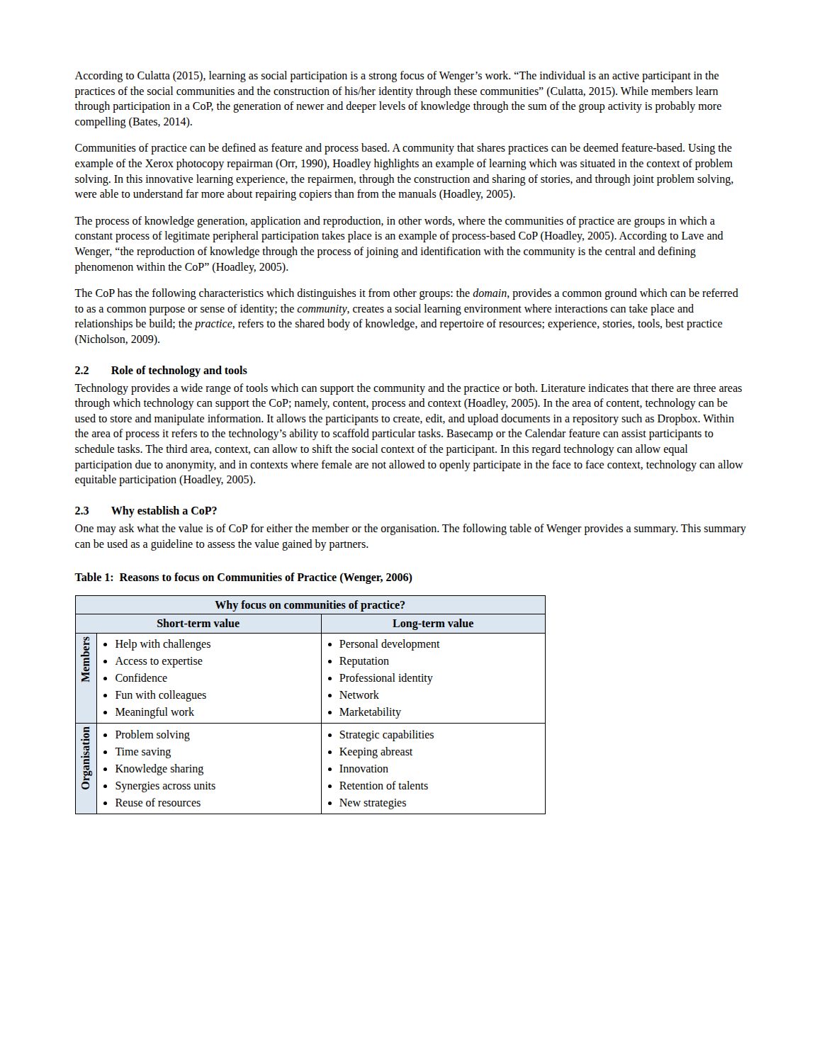According to Culatta (2015), learning as social participation is a strong focus of Wenger’s work. “The individual is an active participant in the practices of the social communities and the construction of his/her identity through these communities” (Culatta, 2015). While members learn through participation in a CoP, the generation of newer and deeper levels of knowledge through the sum of the group activity is probably more compelling (Bates, 2014).
Communities of practice can be defined as feature and process based. A community that shares practices can be deemed feature-based. Using the example of the Xerox photocopy repairman (Orr, 1990), Hoadley highlights an example of learning which was situated in the context of problem solving. In this innovative learning experience, the repairmen, through the construction and sharing of stories, and through joint problem solving, were able to understand far more about repairing copiers than from the manuals (Hoadley, 2005).
The process of knowledge generation, application and reproduction, in other words, where the communities of practice are groups in which a constant process of legitimate peripheral participation takes place is an example of process-based CoP (Hoadley, 2005). According to Lave and Wenger, “the reproduction of knowledge through the process of joining and identification with the community is the central and defining phenomenon within the CoP” (Hoadley, 2005).
The CoP has the following characteristics which distinguishes it from other groups: the domain, provides a common ground which can be referred to as a common purpose or sense of identity; the community, creates a social learning environment where interactions can take place and relationships be build; the practice, refers to the shared body of knowledge, and repertoire of resources; experience, stories, tools, best practice (Nicholson, 2009).
2.2 Role of technology and tools
Technology provides a wide range of tools which can support the community and the practice or both. Literature indicates that there are three areas through which technology can support the CoP; namely, content, process and context (Hoadley, 2005). In the area of content, technology can be used to store and manipulate information. It allows the participants to create, edit, and upload documents in a repository such as Dropbox. Within the area of process it refers to the technology’s ability to scaffold particular tasks. Basecamp or the Calendar feature can assist participants to schedule tasks. The third area, context, can allow to shift the social context of the participant. In this regard technology can allow equal participation due to anonymity, and in contexts where female are not allowed to openly participate in the face to face context, technology can allow equitable participation (Hoadley, 2005).
2.3 Why establish a CoP?
One may ask what the value is of CoP for either the member or the organisation. The following table of Wenger provides a summary. This summary can be used as a guideline to assess the value gained by partners.
Table 1: Reasons to focus on Communities of Practice (Wenger, 2006)
| Why focus on communities of practice? |
| --- |
| Short-term value | Long-term value |
| Members | Help with challenges Access to expertise Confidence Fun with colleagues Meaningful work | Personal development Reputation Professional identity Network Marketability |
| Organisation | Problem solving Time saving Knowledge sharing Synergies across units Reuse of resources | Strategic capabilities Keeping abreast Innovation Retention of talents New strategies |